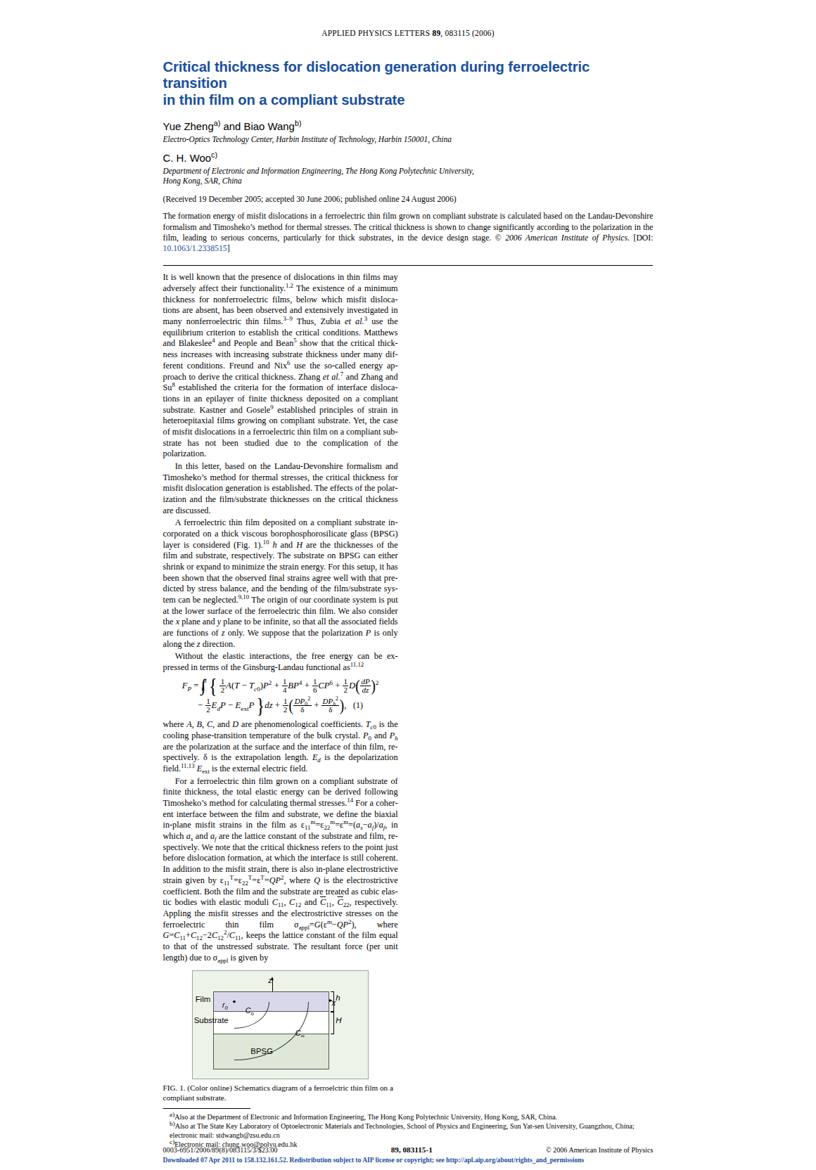APPLIED PHYSICS LETTERS 89, 083115 (2006)
Critical thickness for dislocation generation during ferroelectric transition
in thin film on a compliant substrate
Yue Zhenga) and Biao Wangb)
Electro-Optics Technology Center, Harbin Institute of Technology, Harbin 150001, China
C. H. Wooc)
Department of Electronic and Information Engineering, The Hong Kong Polytechnic University,
Hong Kong, SAR, China
(Received 19 December 2005; accepted 30 June 2006; published online 24 August 2006)
The formation energy of misfit dislocations in a ferroelectric thin film grown on compliant substrate is calculated based on the Landau-Devonshire formalism and Timosheko’s method for thermal stresses. The critical thickness is shown to change significantly according to the polarization in the film, leading to serious concerns, particularly for thick substrates, in the device design stage. © 2006 American Institute of Physics. [DOI: 10.1063/1.2338515]
It is well known that the presence of dislocations in thin films may adversely affect their functionality.1,2 The existence of a minimum thickness for nonferroelectric films, below which misfit dislocations are absent, has been observed and extensively investigated in many nonferroelectric thin films.3–9 Thus, Zubia et al.3 use the equilibrium criterion to establish the critical conditions. Matthews and Blakeslee4 and People and Bean5 show that the critical thickness increases with increasing substrate thickness under many different conditions. Freund and Nix6 use the so-called energy approach to derive the critical thickness. Zhang et al.7 and Zhang and Su8 established the criteria for the formation of interface dislocations in an epilayer of finite thickness deposited on a compliant substrate. Kastner and Gosele9 established principles of strain in heteroepitaxial films growing on compliant substrate. Yet, the case of misfit dislocations in a ferroelectric thin film on a compliant substrate has not been studied due to the complication of the polarization.
In this letter, based on the Landau-Devonshire formalism and Timosheko’s method for thermal stresses, the critical thickness for misfit dislocation generation is established. The effects of the polarization and the film/substrate thicknesses on the critical thickness are discussed.
A ferroelectric thin film deposited on a compliant substrate incorporated on a thick viscous borophosphorosilicate glass (BPSG) layer is considered (Fig. 1).10 h and H are the thicknesses of the film and substrate, respectively. The substrate on BPSG can either shrink or expand to minimize the strain energy. For this setup, it has been shown that the observed final strains agree well with that predicted by stress balance, and the bending of the film/substrate system can be neglected.9,10 The origin of our coordinate system is put at the lower surface of the ferroelectric thin film. We also consider the x plane and y plane to be infinite, so that all the associated fields are functions of z only. We suppose that the polarization P is only along the z direction.
Without the elastic interactions, the free energy can be expressed in terms of the Ginsburg-Landau functional as11,12
FP = ∫h 0 { 12 A(T − Tc0)P2 + 14 BP4 + 16 CP6 + 12 D(dP dz)2
− 12 EdP − EextP }dz + 12(DP02 δ + DPh2 δ),
(1)
where A, B, C, and D are phenomenological coefficients. Tc0 is the cooling phase-transition temperature of the bulk crystal. P0 and Ph are the polarization at the surface and the interface of thin film, respectively. δ is the extrapolation length. Ed is the depolarization field.11,13 Eext is the external electric field.
For a ferroelectric thin film grown on a compliant substrate of finite thickness, the total elastic energy can be derived following Timosheko’s method for calculating thermal stresses.14 For a coherent interface between the film and substrate, we define the biaxial in-plane misfit strains in the film as ε11m=ε22m=εm=(as−af)/af, in which as and af are the lattice constant of the substrate and film, respectively. We note that the critical thickness refers to the point just before dislocation formation, at which the interface is still coherent. In addition to the misfit strain, there is also in-plane electrostrictive strain given by ε11T=ε22T=εT=QP2, where Q is the electrostrictive coefficient. Both the film and the substrate are treated as cubic elastic bodies with elastic moduli C11, C12 and C11, C22, respectively. Appling the misfit stresses and the electrostrictive stresses on the ferroelectric thin film σappl=G(εm−QP2), where G=C11+C12−2C122/C11, keeps the lattice constant of the film equal to that of the unstressed substrate. The resultant force (per unit length) due to σappl is given by
Film
Substrate
BPSG
z
x
h
H
r0
Co
C∞
FIG. 1. (Color online) Schematics diagram of a ferroelctric thin film on a compliant substrate.
a)Also at the Department of Electronic and Information Engineering, The Hong Kong Polytechnic University, Hong Kong, SAR, China.
b)Also at The State Key Laboratory of Optoelectronic Materials and Technologies, School of Physics and Engineering, Sun Yat-sen University, Guangzhou, China; electronic mail: stdwangb@zsu.edu.cn
c)Electronic mail: chung.woo@polyu.edu.hk
0003-6951/2006/89(8)/083115/3/$23.00
89, 083115-1
© 2006 American Institute of Physics
Downloaded 07 Apr 2011 to 158.132.161.52. Redistribution subject to AIP license or copyright; see http://apl.aip.org/about/rights_and_permissions